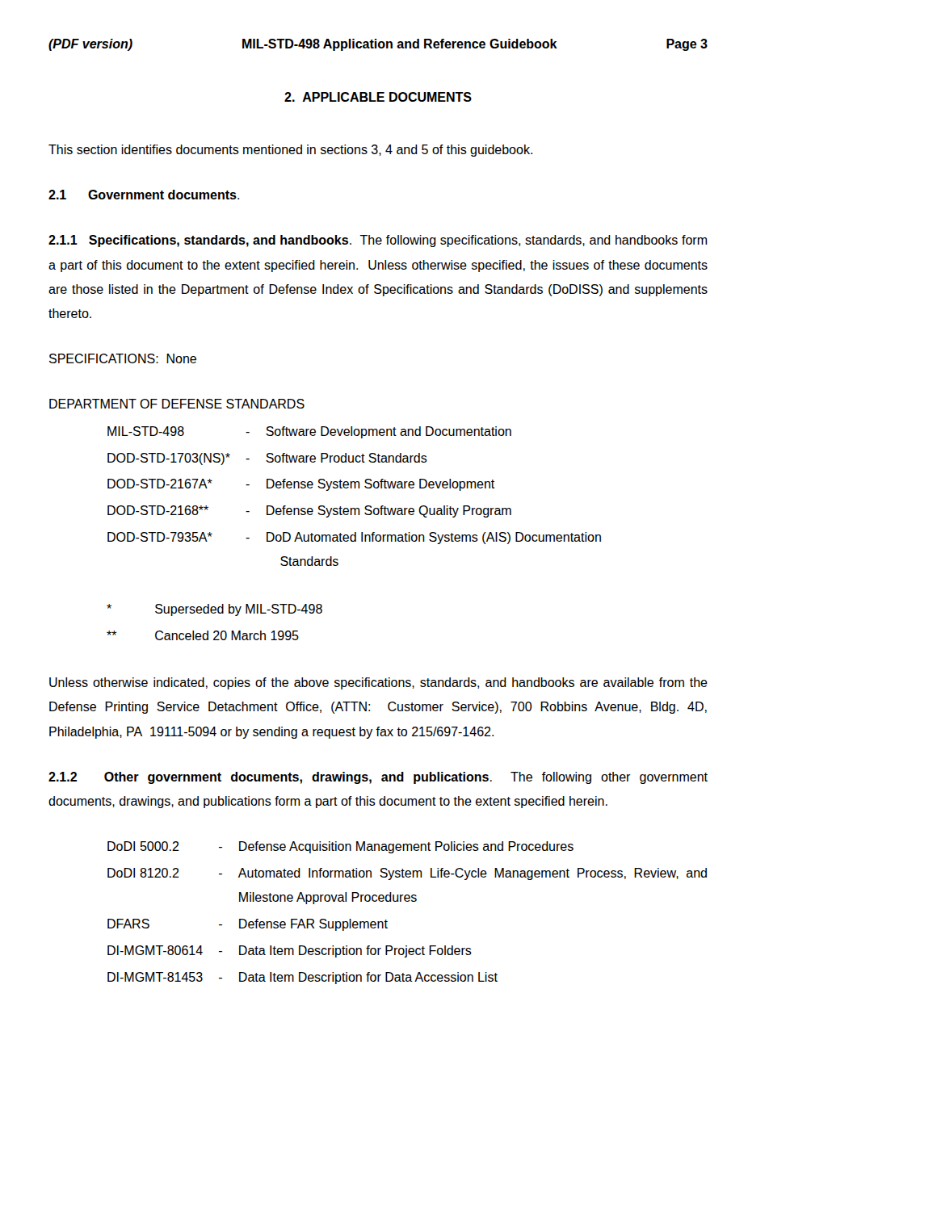(PDF version) MIL-STD-498 Application and Reference Guidebook Page 3
2. APPLICABLE DOCUMENTS
This section identifies documents mentioned in sections 3, 4 and 5 of this guidebook.
2.1 Government documents.
2.1.1 Specifications, standards, and handbooks. The following specifications, standards, and handbooks form a part of this document to the extent specified herein. Unless otherwise specified, the issues of these documents are those listed in the Department of Defense Index of Specifications and Standards (DoDISS) and supplements thereto.
SPECIFICATIONS: None
DEPARTMENT OF DEFENSE STANDARDS
| MIL-STD-498 | - | Software Development and Documentation |
| DOD-STD-1703(NS)* | - | Software Product Standards |
| DOD-STD-2167A* | - | Defense System Software Development |
| DOD-STD-2168** | - | Defense System Software Quality Program |
| DOD-STD-7935A* | - | DoD Automated Information Systems (AIS) Documentation Standards |
| * | Superseded by MIL-STD-498 |
| ** | Canceled 20 March 1995 |
Unless otherwise indicated, copies of the above specifications, standards, and handbooks are available from the Defense Printing Service Detachment Office, (ATTN: Customer Service), 700 Robbins Avenue, Bldg. 4D, Philadelphia, PA 19111-5094 or by sending a request by fax to 215/697-1462.
2.1.2 Other government documents, drawings, and publications. The following other government documents, drawings, and publications form a part of this document to the extent specified herein.
| DoDI 5000.2 | - | Defense Acquisition Management Policies and Procedures |
| DoDI 8120.2 | - | Automated Information System Life-Cycle Management Process, Review, and Milestone Approval Procedures |
| DFARS | - | Defense FAR Supplement |
| DI-MGMT-80614 | - | Data Item Description for Project Folders |
| DI-MGMT-81453 | - | Data Item Description for Data Accession List |